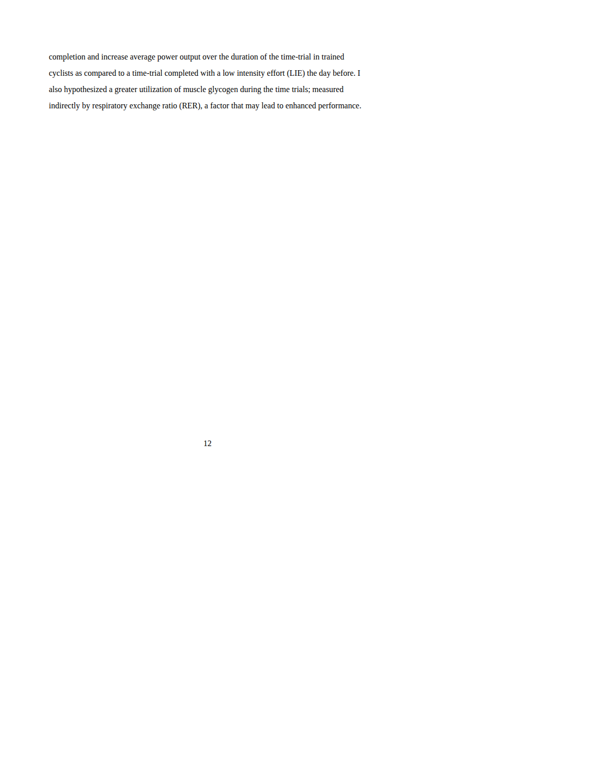completion and increase average power output over the duration of the time-trial in trained cyclists as compared to a time-trial completed with a low intensity effort (LIE) the day before. I also hypothesized a greater utilization of muscle glycogen during the time trials; measured indirectly by respiratory exchange ratio (RER), a factor that may lead to enhanced performance.
12